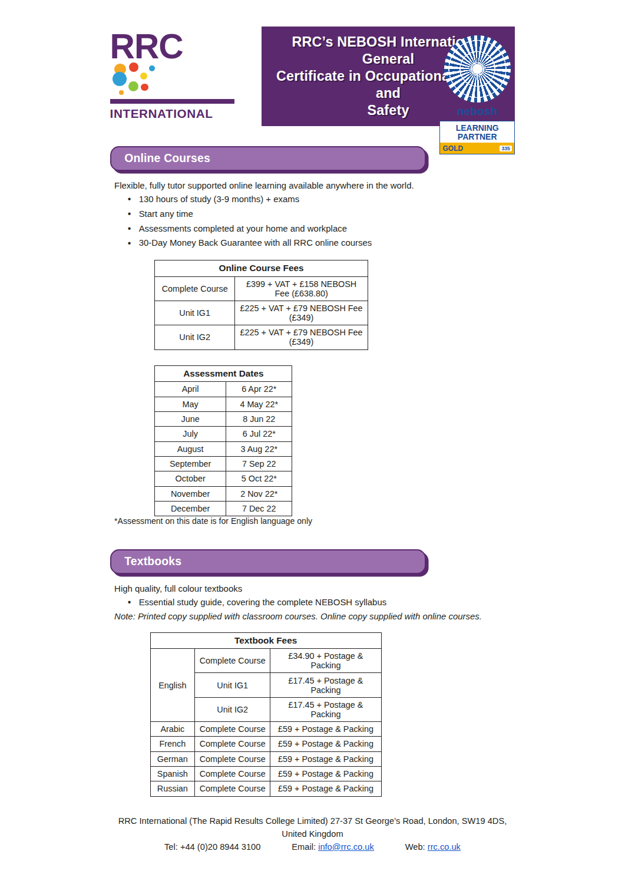RRC
INTERNATIONAL
RRC’s NEBOSH International General
Certificate in Occupational Health and
Safety
nebosh
LEARNING
PARTNER
GOLD 335
Online Courses
Flexible, fully tutor supported online learning available anywhere in the world.
130 hours of study (3-9 months) + exams
Start any time
Assessments completed at your home and workplace
30-Day Money Back Guarantee with all RRC online courses
| Online Course Fees |
| --- |
| Complete Course | £399 + VAT + £158 NEBOSH Fee (£638.80) |
| Unit IG1 | £225 + VAT + £79 NEBOSH Fee (£349) |
| Unit IG2 | £225 + VAT + £79 NEBOSH Fee (£349) |
| Assessment Dates |
| --- |
| April | 6 Apr 22* |
| May | 4 May 22* |
| June | 8 Jun 22 |
| July | 6 Jul 22* |
| August | 3 Aug 22* |
| September | 7 Sep 22 |
| October | 5 Oct 22* |
| November | 2 Nov 22* |
| December | 7 Dec 22 |
*Assessment on this date is for English language only
Textbooks
High quality, full colour textbooks
Essential study guide, covering the complete NEBOSH syllabus
Note: Printed copy supplied with classroom courses. Online copy supplied with online courses.
| Textbook Fees |
| --- |
| English | Complete Course | £34.90 + Postage & Packing |
| Unit IG1 | £17.45 + Postage & Packing |
| Unit IG2 | £17.45 + Postage & Packing |
| Arabic | Complete Course | £59 + Postage & Packing |
| French | Complete Course | £59 + Postage & Packing |
| German | Complete Course | £59 + Postage & Packing |
| Spanish | Complete Course | £59 + Postage & Packing |
| Russian | Complete Course | £59 + Postage & Packing |
RRC International (The Rapid Results College Limited) 27-37 St George’s Road, London, SW19 4DS, United Kingdom
Tel: +44 (0)20 8944 3100 Email: info@rrc.co.uk Web: rrc.co.uk